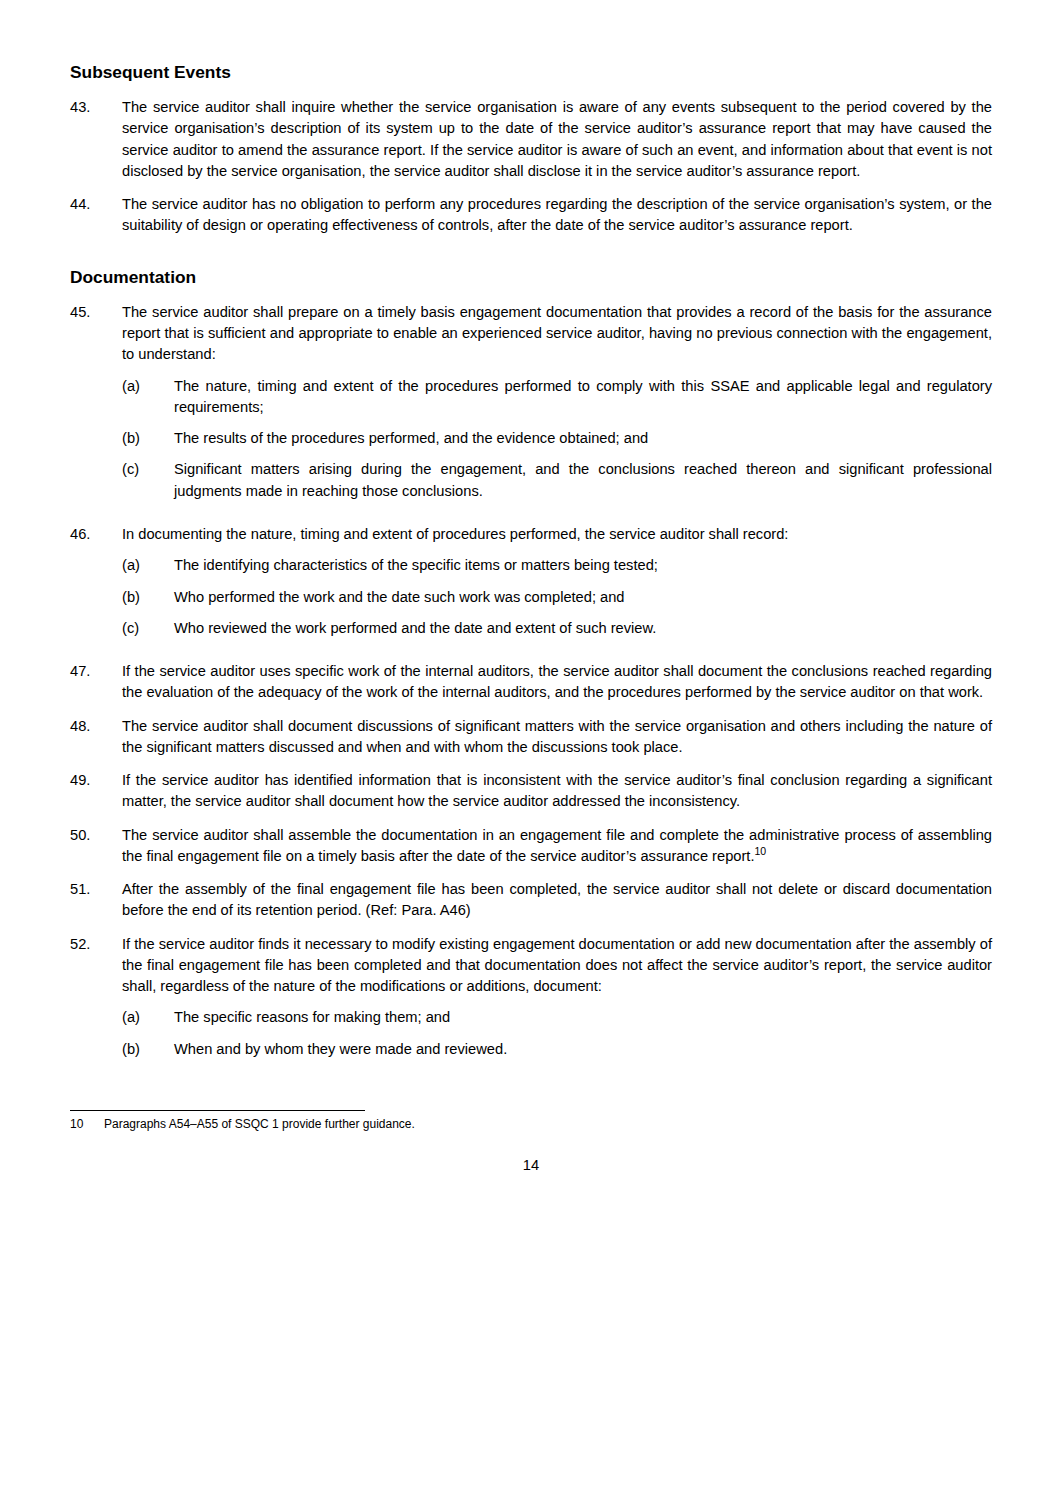Subsequent Events
43.
The service auditor shall inquire whether the service organisation is aware of any events subsequent to the period covered by the service organisation’s description of its system up to the date of the service auditor’s assurance report that may have caused the service auditor to amend the assurance report. If the service auditor is aware of such an event, and information about that event is not disclosed by the service organisation, the service auditor shall disclose it in the service auditor’s assurance report.
44.
The service auditor has no obligation to perform any procedures regarding the description of the service organisation’s system, or the suitability of design or operating effectiveness of controls, after the date of the service auditor’s assurance report.
Documentation
45.
The service auditor shall prepare on a timely basis engagement documentation that provides a record of the basis for the assurance report that is sufficient and appropriate to enable an experienced service auditor, having no previous connection with the engagement, to understand:
(a)
The nature, timing and extent of the procedures performed to comply with this SSAE and applicable legal and regulatory requirements;
(b)
The results of the procedures performed, and the evidence obtained; and
(c)
Significant matters arising during the engagement, and the conclusions reached thereon and significant professional judgments made in reaching those conclusions.
46.
In documenting the nature, timing and extent of procedures performed, the service auditor shall record:
(a)
The identifying characteristics of the specific items or matters being tested;
(b)
Who performed the work and the date such work was completed; and
(c)
Who reviewed the work performed and the date and extent of such review.
47.
If the service auditor uses specific work of the internal auditors, the service auditor shall document the conclusions reached regarding the evaluation of the adequacy of the work of the internal auditors, and the procedures performed by the service auditor on that work.
48.
The service auditor shall document discussions of significant matters with the service organisation and others including the nature of the significant matters discussed and when and with whom the discussions took place.
49.
If the service auditor has identified information that is inconsistent with the service auditor’s final conclusion regarding a significant matter, the service auditor shall document how the service auditor addressed the inconsistency.
50.
The service auditor shall assemble the documentation in an engagement file and complete the administrative process of assembling the final engagement file on a timely basis after the date of the service auditor’s assurance report.10
51.
After the assembly of the final engagement file has been completed, the service auditor shall not delete or discard documentation before the end of its retention period. (Ref: Para. A46)
52.
If the service auditor finds it necessary to modify existing engagement documentation or add new documentation after the assembly of the final engagement file has been completed and that documentation does not affect the service auditor’s report, the service auditor shall, regardless of the nature of the modifications or additions, document:
(a)
The specific reasons for making them; and
(b)
When and by whom they were made and reviewed.
10
Paragraphs A54–A55 of SSQC 1 provide further guidance.
14